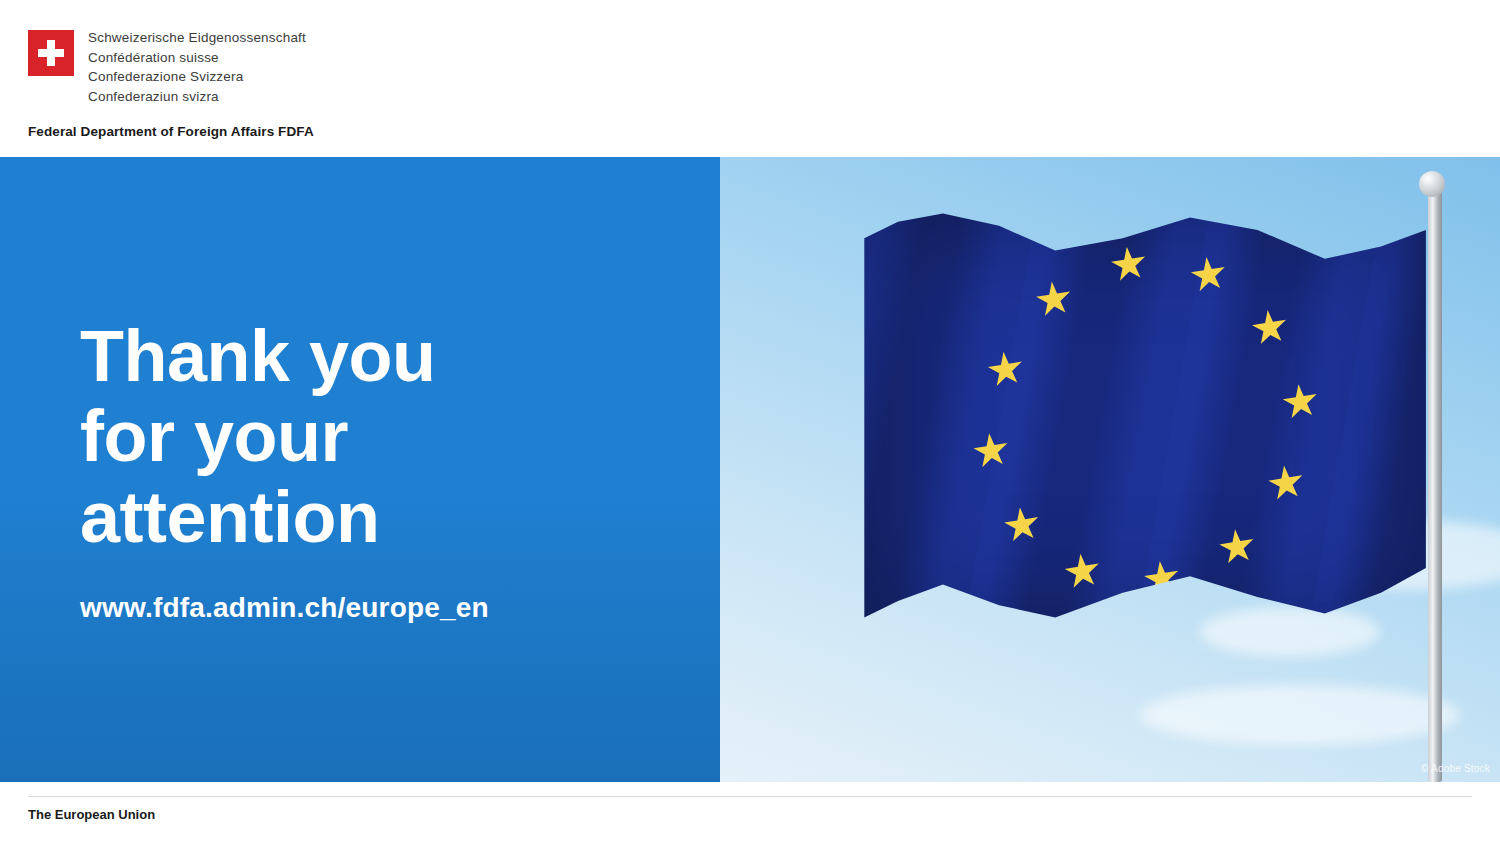Schweizerische Eidgenossenschaft Confédération suisse Confederazione Svizzera Confederaziun svizra
Federal Department of Foreign Affairs FDFA
Thank you for your attention
www.fdfa.admin.ch/europe_en
© Adobe Stock
The European Union